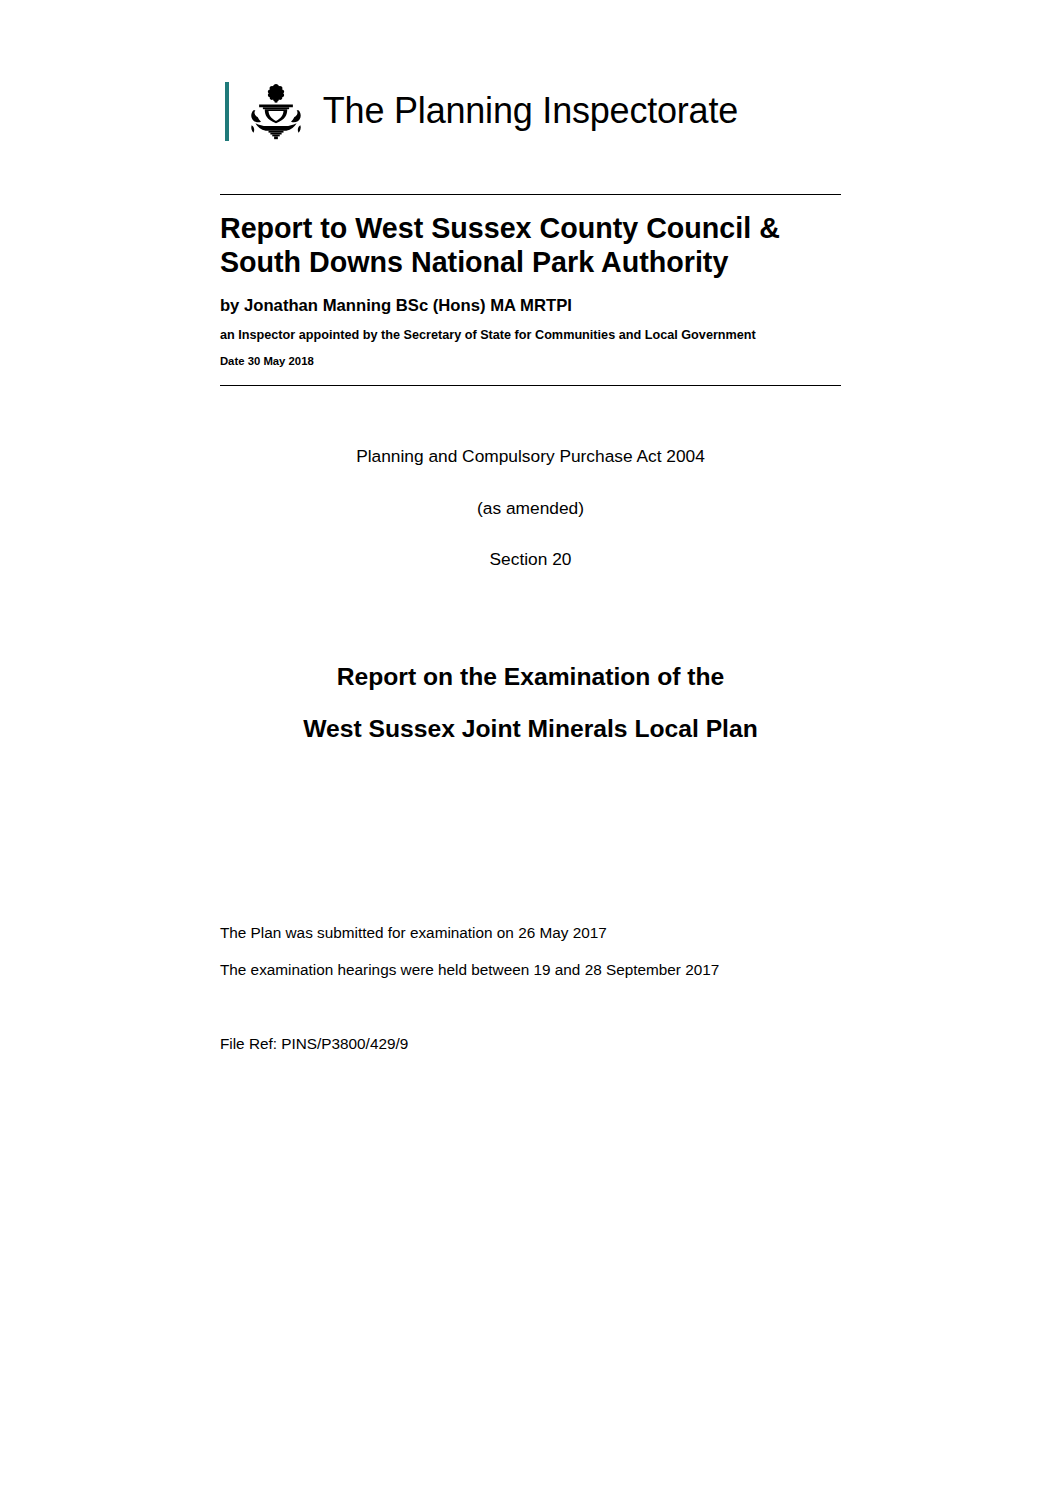The Planning Inspectorate
Report to West Sussex County Council &
South Downs National Park Authority
by Jonathan Manning BSc (Hons) MA MRTPI
an Inspector appointed by the Secretary of State for Communities and Local Government
Date 30 May 2018
Planning and Compulsory Purchase Act 2004
(as amended)
Section 20
Report on the Examination of the
West Sussex Joint Minerals Local Plan
The Plan was submitted for examination on 26 May 2017
The examination hearings were held between 19 and 28 September 2017
File Ref: PINS/P3800/429/9